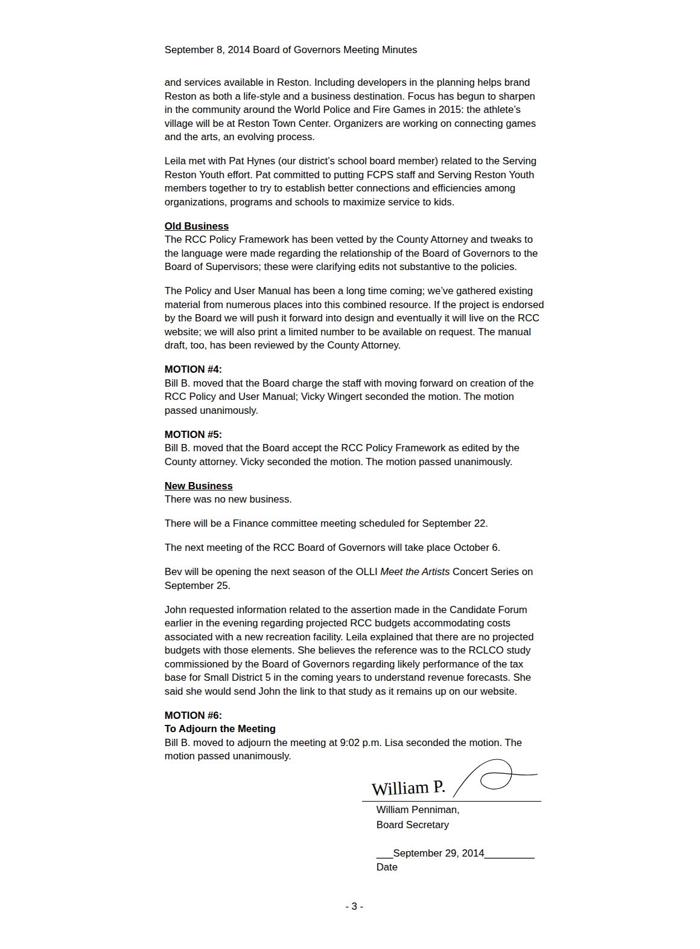September 8, 2014 Board of Governors Meeting Minutes
and services available in Reston. Including developers in the planning helps brand Reston as both a life-style and a business destination. Focus has begun to sharpen in the community around the World Police and Fire Games in 2015: the athlete’s village will be at Reston Town Center. Organizers are working on connecting games and the arts, an evolving process.
Leila met with Pat Hynes (our district’s school board member) related to the Serving Reston Youth effort. Pat committed to putting FCPS staff and Serving Reston Youth members together to try to establish better connections and efficiencies among organizations, programs and schools to maximize service to kids.
Old Business
The RCC Policy Framework has been vetted by the County Attorney and tweaks to the language were made regarding the relationship of the Board of Governors to the Board of Supervisors; these were clarifying edits not substantive to the policies.
The Policy and User Manual has been a long time coming; we’ve gathered existing material from numerous places into this combined resource. If the project is endorsed by the Board we will push it forward into design and eventually it will live on the RCC website; we will also print a limited number to be available on request. The manual draft, too, has been reviewed by the County Attorney.
MOTION #4:
Bill B. moved that the Board charge the staff with moving forward on creation of the RCC Policy and User Manual; Vicky Wingert seconded the motion. The motion passed unanimously.
MOTION #5:
Bill B. moved that the Board accept the RCC Policy Framework as edited by the County attorney. Vicky seconded the motion. The motion passed unanimously.
New Business
There was no new business.
There will be a Finance committee meeting scheduled for September 22.
The next meeting of the RCC Board of Governors will take place October 6.
Bev will be opening the next season of the OLLI Meet the Artists Concert Series on September 25.
John requested information related to the assertion made in the Candidate Forum earlier in the evening regarding projected RCC budgets accommodating costs associated with a new recreation facility. Leila explained that there are no projected budgets with those elements. She believes the reference was to the RCLCO study commissioned by the Board of Governors regarding likely performance of the tax base for Small District 5 in the coming years to understand revenue forecasts. She said she would send John the link to that study as it remains up on our website.
MOTION #6:
To Adjourn the Meeting
Bill B. moved to adjourn the meeting at 9:02 p.m. Lisa seconded the motion. The motion passed unanimously.
William P.
William Penniman,
Board Secretary
___September 29, 2014_________
Date
- 3 -